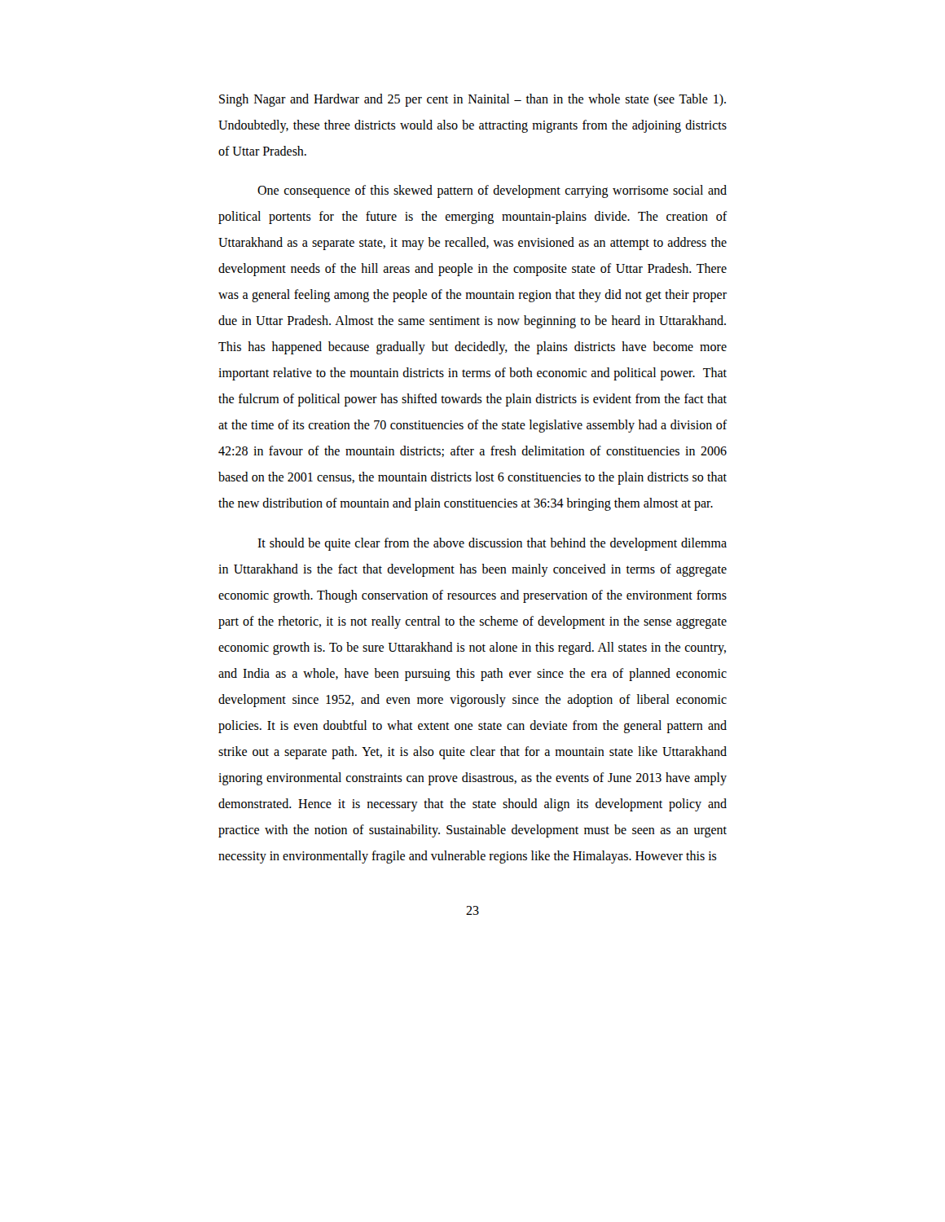Singh Nagar and Hardwar and 25 per cent in Nainital – than in the whole state (see Table 1). Undoubtedly, these three districts would also be attracting migrants from the adjoining districts of Uttar Pradesh.
One consequence of this skewed pattern of development carrying worrisome social and political portents for the future is the emerging mountain-plains divide. The creation of Uttarakhand as a separate state, it may be recalled, was envisioned as an attempt to address the development needs of the hill areas and people in the composite state of Uttar Pradesh. There was a general feeling among the people of the mountain region that they did not get their proper due in Uttar Pradesh. Almost the same sentiment is now beginning to be heard in Uttarakhand. This has happened because gradually but decidedly, the plains districts have become more important relative to the mountain districts in terms of both economic and political power. That the fulcrum of political power has shifted towards the plain districts is evident from the fact that at the time of its creation the 70 constituencies of the state legislative assembly had a division of 42:28 in favour of the mountain districts; after a fresh delimitation of constituencies in 2006 based on the 2001 census, the mountain districts lost 6 constituencies to the plain districts so that the new distribution of mountain and plain constituencies at 36:34 bringing them almost at par.
It should be quite clear from the above discussion that behind the development dilemma in Uttarakhand is the fact that development has been mainly conceived in terms of aggregate economic growth. Though conservation of resources and preservation of the environment forms part of the rhetoric, it is not really central to the scheme of development in the sense aggregate economic growth is. To be sure Uttarakhand is not alone in this regard. All states in the country, and India as a whole, have been pursuing this path ever since the era of planned economic development since 1952, and even more vigorously since the adoption of liberal economic policies. It is even doubtful to what extent one state can deviate from the general pattern and strike out a separate path. Yet, it is also quite clear that for a mountain state like Uttarakhand ignoring environmental constraints can prove disastrous, as the events of June 2013 have amply demonstrated. Hence it is necessary that the state should align its development policy and practice with the notion of sustainability. Sustainable development must be seen as an urgent necessity in environmentally fragile and vulnerable regions like the Himalayas. However this is
23